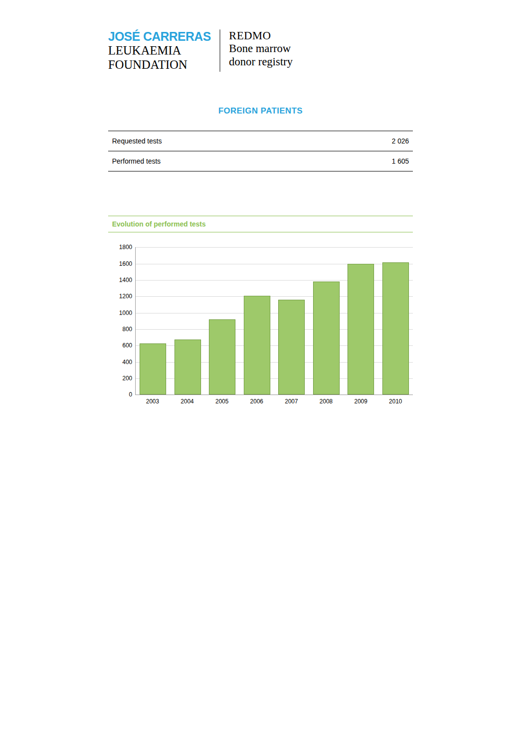JOSÉ CARRERAS
LEUKAEMIA
FOUNDATION
REDMO
Bone marrow
donor registry
FOREIGN PATIENTS
| Requested tests | 2 026 |
| Performed tests | 1 605 |
Evolution of performed tests
1800
1600
1400
1200
1000
800
600
400
200
0
2003
2004
2005
2006
2007
2008
2009
2010